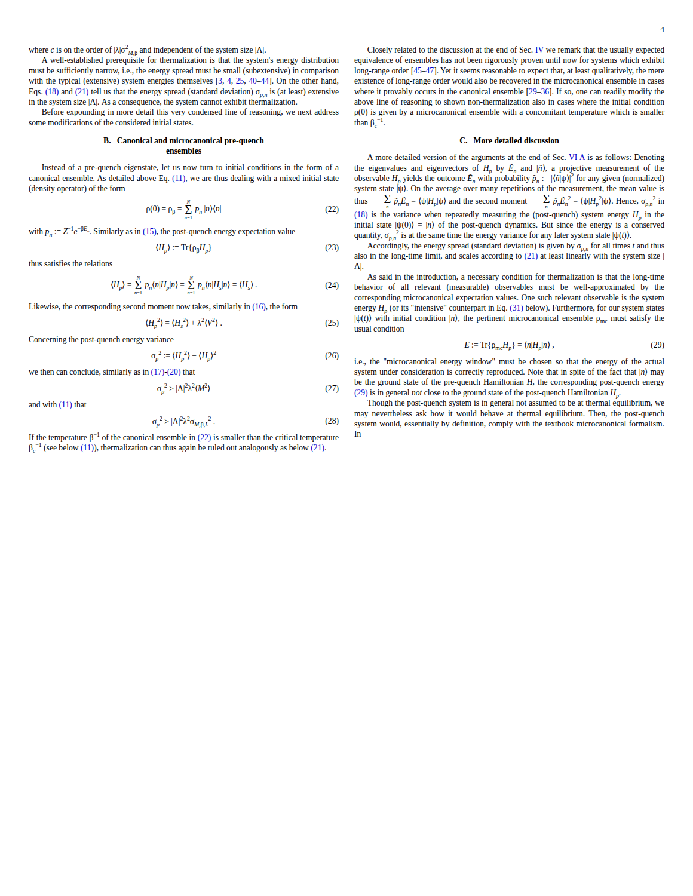4
where c is on the order of |λ|σ2M,β and independent of the system size |Λ|.
A well-established prerequisite for thermalization is that the system's energy distribution must be sufficiently narrow, i.e., the energy spread must be small (subextensive) in comparison with the typical (extensive) system energies themselves [3, 4, 25, 40–44]. On the other hand, Eqs. (18) and (21) tell us that the energy spread (standard deviation) σp,n is (at least) extensive in the system size |Λ|. As a consequence, the system cannot exhibit thermalization.
Before expounding in more detail this very condensed line of reasoning, we next address some modifications of the considered initial states.
B. Canonical and microcanonical pre-quench
ensembles
Instead of a pre-quench eigenstate, let us now turn to initial conditions in the form of a canonical ensemble. As detailed above Eq. (11), we are thus dealing with a mixed initial state (density operator) of the form
ρ(0) = ρβ = NΣn=1 pn |n⟩⟨n| (22)
with pn := Z−1e−βEn. Similarly as in (15), the post-quench energy expectation value
⟨Hp⟩ := Tr{ρβHp} (23)
thus satisfies the relations
⟨Hp⟩ = NΣn=1 pn⟨n|Hp|n⟩ = NΣn=1 pn⟨n|Hs|n⟩ = ⟨Hs⟩ . (24)
Likewise, the corresponding second moment now takes, similarly in (16), the form
⟨Hp2⟩ = ⟨Hs2⟩ + λ2⟨V2⟩ . (25)
Concerning the post-quench energy variance
σp2 := ⟨Hp2⟩ − ⟨Hp⟩2 (26)
we then can conclude, similarly as in (17)-(20) that
σp2 ≥ |Λ|2λ2⟨M2⟩ (27)
and with (11) that
σp2 ≥ |Λ|2λ2σM,β,L2 . (28)
If the temperature β−1 of the canonical ensemble in (22) is smaller than the critical temperature βc−1 (see below (11)), thermalization can thus again be ruled out analogously as below (21).
Closely related to the discussion at the end of Sec. IV we remark that the usually expected equivalence of ensembles has not been rigorously proven until now for systems which exhibit long-range order [45–47]. Yet it seems reasonable to expect that, at least qualitatively, the mere existence of long-range order would also be recovered in the microcanonical ensemble in cases where it provably occurs in the canonical ensemble [29–36]. If so, one can readily modify the above line of reasoning to shown non-thermalization also in cases where the initial condition ρ(0) is given by a microcanonical ensemble with a concomitant temperature which is smaller than βc−1.
C. More detailed discussion
A more detailed version of the arguments at the end of Sec. VI A is as follows: Denoting the eigenvalues and eigenvectors of Hp by Ẽn and |ñ⟩, a projective measurement of the observable Hp yields the outcome Ẽn with probability p̃n := |⟨ñ|ψ⟩|2 for any given (normalized) system state |ψ⟩. On the average over many repetitions of the measurement, the mean value is thus Σn p̃nẼn = ⟨ψ|Hp|ψ⟩ and the second moment Σn p̃nẼn2 = ⟨ψ|Hp2|ψ⟩. Hence, σp,n2 in (18) is the variance when repeatedly measuring the (post-quench) system energy Hp in the initial state |ψ(0)⟩ = |n⟩ of the post-quench dynamics. But since the energy is a conserved quantity, σp,n2 is at the same time the energy variance for any later system state |ψ(t)⟩.
Accordingly, the energy spread (standard deviation) is given by σp,n for all times t and thus also in the long-time limit, and scales according to (21) at least linearly with the system size |Λ|.
As said in the introduction, a necessary condition for thermalization is that the long-time behavior of all relevant (measurable) observables must be well-approximated by the corresponding microcanonical expectation values. One such relevant observable is the system energy Hp (or its "intensive" counterpart in Eq. (31) below). Furthermore, for our system states |ψ(t)⟩ with initial condition |n⟩, the pertinent microcanonical ensemble ρmc must satisfy the usual condition
E := Tr{ρmcHp} = ⟨n|Hp|n⟩ , (29)
i.e., the "microcanonical energy window" must be chosen so that the energy of the actual system under consideration is correctly reproduced. Note that in spite of the fact that |n⟩ may be the ground state of the pre-quench Hamiltonian H, the corresponding post-quench energy (29) is in general not close to the ground state of the post-quench Hamiltonian Hp.
Though the post-quench system is in general not assumed to be at thermal equilibrium, we may nevertheless ask how it would behave at thermal equilibrium. Then, the post-quench system would, essentially by definition, comply with the textbook microcanonical formalism. In